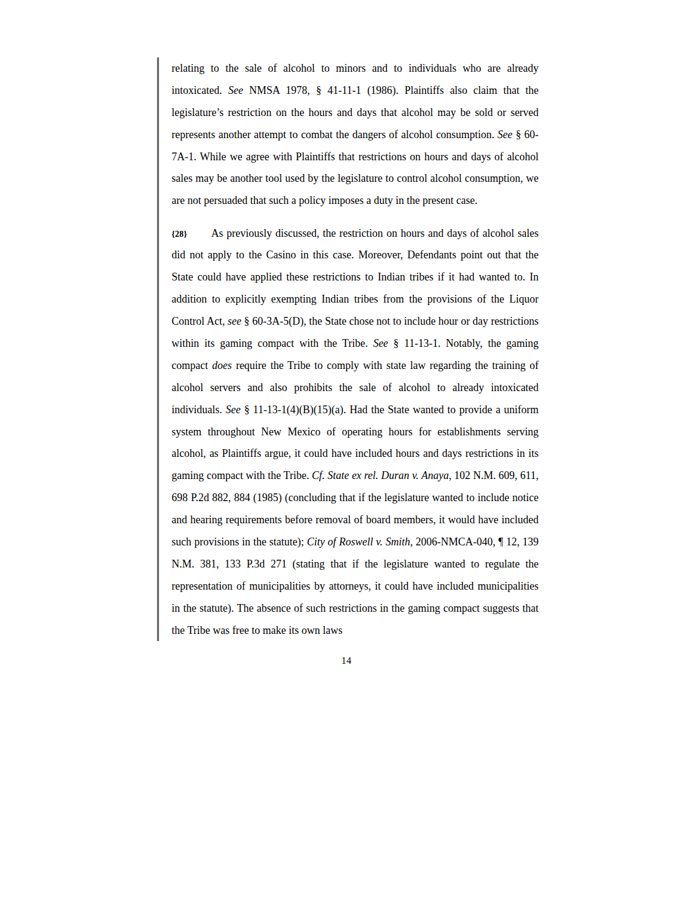relating to the sale of alcohol to minors and to individuals who are already intoxicated. See NMSA 1978, § 41-11-1 (1986). Plaintiffs also claim that the legislature’s restriction on the hours and days that alcohol may be sold or served represents another attempt to combat the dangers of alcohol consumption. See § 60-7A-1. While we agree with Plaintiffs that restrictions on hours and days of alcohol sales may be another tool used by the legislature to control alcohol consumption, we are not persuaded that such a policy imposes a duty in the present case.
{28} As previously discussed, the restriction on hours and days of alcohol sales did not apply to the Casino in this case. Moreover, Defendants point out that the State could have applied these restrictions to Indian tribes if it had wanted to. In addition to explicitly exempting Indian tribes from the provisions of the Liquor Control Act, see § 60-3A-5(D), the State chose not to include hour or day restrictions within its gaming compact with the Tribe. See § 11-13-1. Notably, the gaming compact does require the Tribe to comply with state law regarding the training of alcohol servers and also prohibits the sale of alcohol to already intoxicated individuals. See § 11-13-1(4)(B)(15)(a). Had the State wanted to provide a uniform system throughout New Mexico of operating hours for establishments serving alcohol, as Plaintiffs argue, it could have included hours and days restrictions in its gaming compact with the Tribe. Cf. State ex rel. Duran v. Anaya, 102 N.M. 609, 611, 698 P.2d 882, 884 (1985) (concluding that if the legislature wanted to include notice and hearing requirements before removal of board members, it would have included such provisions in the statute); City of Roswell v. Smith, 2006-NMCA-040, ¶ 12, 139 N.M. 381, 133 P.3d 271 (stating that if the legislature wanted to regulate the representation of municipalities by attorneys, it could have included municipalities in the statute). The absence of such restrictions in the gaming compact suggests that the Tribe was free to make its own laws
14